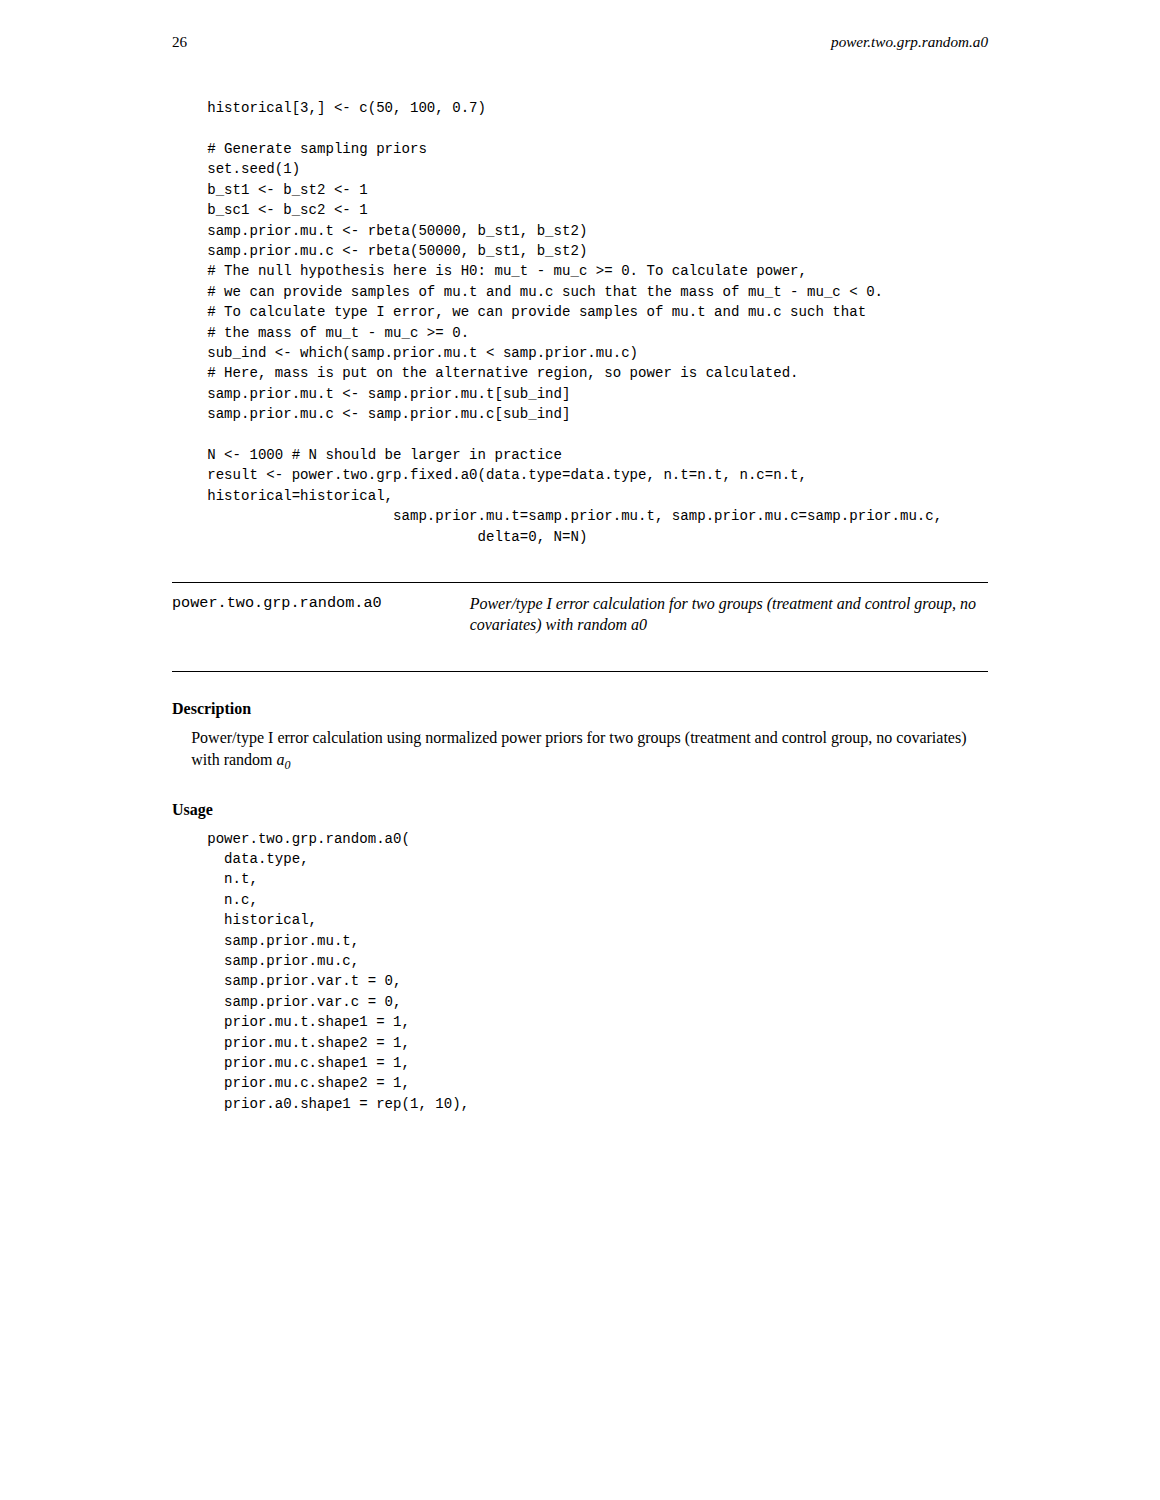26 power.two.grp.random.a0
historical[3,] <- c(50, 100, 0.7)

# Generate sampling priors
set.seed(1)
b_st1 <- b_st2 <- 1
b_sc1 <- b_sc2 <- 1
samp.prior.mu.t <- rbeta(50000, b_st1, b_st2)
samp.prior.mu.c <- rbeta(50000, b_st1, b_st2)
# The null hypothesis here is H0: mu_t - mu_c >= 0. To calculate power,
# we can provide samples of mu.t and mu.c such that the mass of mu_t - mu_c < 0.
# To calculate type I error, we can provide samples of mu.t and mu.c such that
# the mass of mu_t - mu_c >= 0.
sub_ind <- which(samp.prior.mu.t < samp.prior.mu.c)
# Here, mass is put on the alternative region, so power is calculated.
samp.prior.mu.t <- samp.prior.mu.t[sub_ind]
samp.prior.mu.c <- samp.prior.mu.c[sub_ind]

N <- 1000 # N should be larger in practice
result <- power.two.grp.fixed.a0(data.type=data.type, n.t=n.t, n.c=n.t, historical=historical,
                      samp.prior.mu.t=samp.prior.mu.t, samp.prior.mu.c=samp.prior.mu.c,
                                delta=0, N=N)
power.two.grp.random.a0 Power/type I error calculation for two groups (treatment and control group, no covariates) with random a0
Description
Power/type I error calculation using normalized power priors for two groups (treatment and control group, no covariates) with random a0
Usage
power.two.grp.random.a0(
  data.type,
  n.t,
  n.c,
  historical,
  samp.prior.mu.t,
  samp.prior.mu.c,
  samp.prior.var.t = 0,
  samp.prior.var.c = 0,
  prior.mu.t.shape1 = 1,
  prior.mu.t.shape2 = 1,
  prior.mu.c.shape1 = 1,
  prior.mu.c.shape2 = 1,
  prior.a0.shape1 = rep(1, 10),